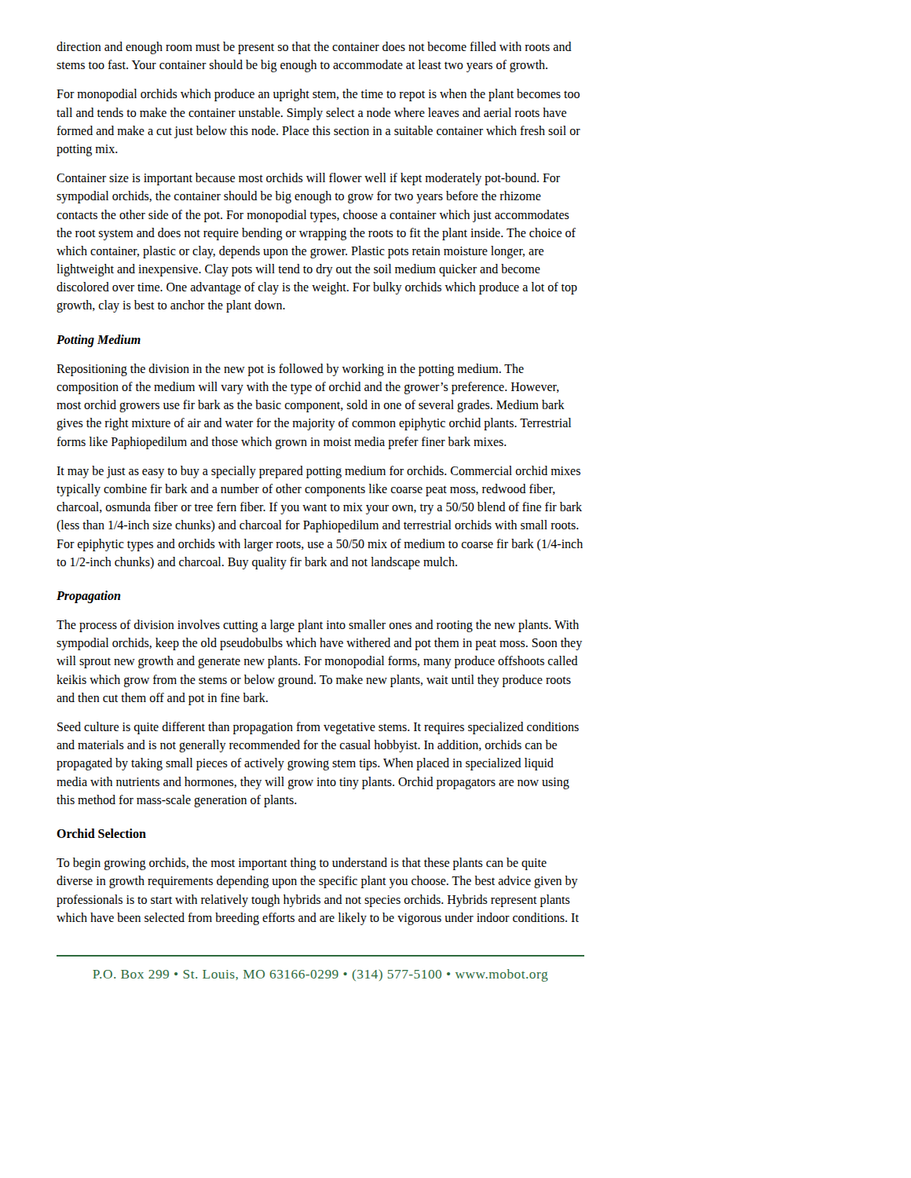direction and enough room must be present so that the container does not become filled with roots and stems too fast. Your container should be big enough to accommodate at least two years of growth.
For monopodial orchids which produce an upright stem, the time to repot is when the plant becomes too tall and tends to make the container unstable. Simply select a node where leaves and aerial roots have formed and make a cut just below this node. Place this section in a suitable container which fresh soil or potting mix.
Container size is important because most orchids will flower well if kept moderately pot-bound. For sympodial orchids, the container should be big enough to grow for two years before the rhizome contacts the other side of the pot. For monopodial types, choose a container which just accommodates the root system and does not require bending or wrapping the roots to fit the plant inside. The choice of which container, plastic or clay, depends upon the grower. Plastic pots retain moisture longer, are lightweight and inexpensive. Clay pots will tend to dry out the soil medium quicker and become discolored over time. One advantage of clay is the weight. For bulky orchids which produce a lot of top growth, clay is best to anchor the plant down.
Potting Medium
Repositioning the division in the new pot is followed by working in the potting medium. The composition of the medium will vary with the type of orchid and the grower’s preference. However, most orchid growers use fir bark as the basic component, sold in one of several grades. Medium bark gives the right mixture of air and water for the majority of common epiphytic orchid plants. Terrestrial forms like Paphiopedilum and those which grown in moist media prefer finer bark mixes.
It may be just as easy to buy a specially prepared potting medium for orchids. Commercial orchid mixes typically combine fir bark and a number of other components like coarse peat moss, redwood fiber, charcoal, osmunda fiber or tree fern fiber. If you want to mix your own, try a 50/50 blend of fine fir bark (less than 1/4-inch size chunks) and charcoal for Paphiopedilum and terrestrial orchids with small roots. For epiphytic types and orchids with larger roots, use a 50/50 mix of medium to coarse fir bark (1/4-inch to 1/2-inch chunks) and charcoal. Buy quality fir bark and not landscape mulch.
Propagation
The process of division involves cutting a large plant into smaller ones and rooting the new plants. With sympodial orchids, keep the old pseudobulbs which have withered and pot them in peat moss. Soon they will sprout new growth and generate new plants. For monopodial forms, many produce offshoots called keikis which grow from the stems or below ground. To make new plants, wait until they produce roots and then cut them off and pot in fine bark.
Seed culture is quite different than propagation from vegetative stems. It requires specialized conditions and materials and is not generally recommended for the casual hobbyist. In addition, orchids can be propagated by taking small pieces of actively growing stem tips. When placed in specialized liquid media with nutrients and hormones, they will grow into tiny plants. Orchid propagators are now using this method for mass-scale generation of plants.
Orchid Selection
To begin growing orchids, the most important thing to understand is that these plants can be quite diverse in growth requirements depending upon the specific plant you choose. The best advice given by professionals is to start with relatively tough hybrids and not species orchids. Hybrids represent plants which have been selected from breeding efforts and are likely to be vigorous under indoor conditions. It
P.O. Box 299 • St. Louis, MO 63166-0299 • (314) 577-5100 • www.mobot.org